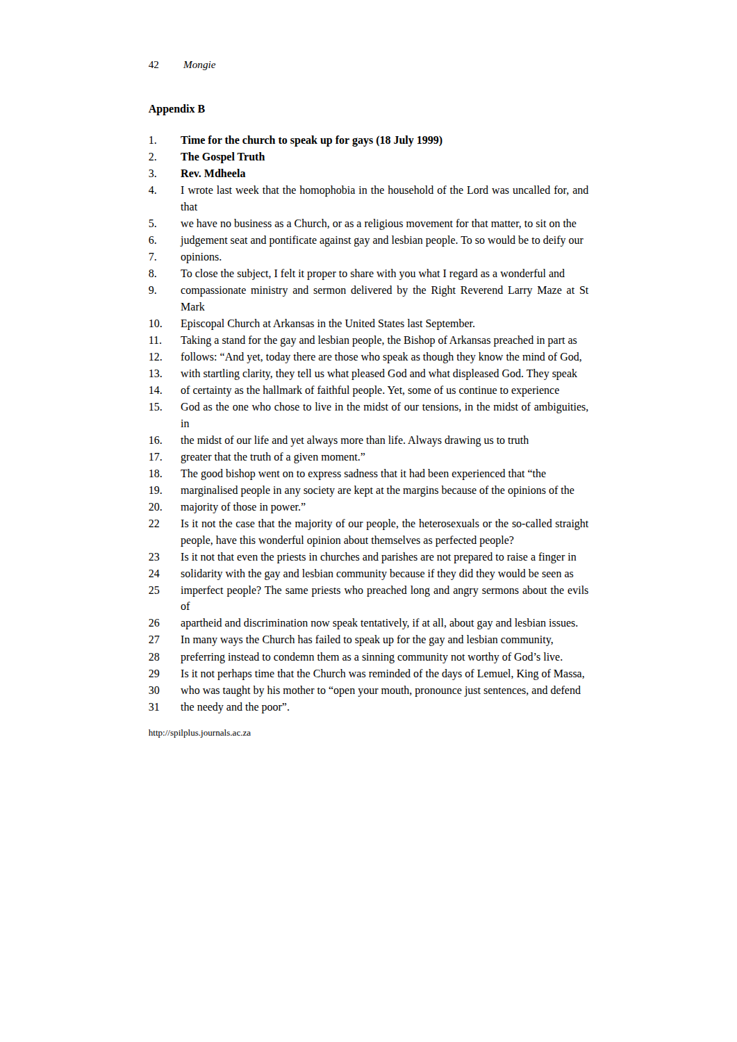42 Mongie
Appendix B
1. Time for the church to speak up for gays (18 July 1999)
2. The Gospel Truth
3. Rev. Mdheela
4. I wrote last week that the homophobia in the household of the Lord was uncalled for, and that
5. we have no business as a Church, or as a religious movement for that matter, to sit on the
6. judgement seat and pontificate against gay and lesbian people. To so would be to deify our
7. opinions.
8. To close the subject, I felt it proper to share with you what I regard as a wonderful and
9. compassionate ministry and sermon delivered by the Right Reverend Larry Maze at St Mark
10. Episcopal Church at Arkansas in the United States last September.
11. Taking a stand for the gay and lesbian people, the Bishop of Arkansas preached in part as
12. follows: “And yet, today there are those who speak as though they know the mind of God,
13. with startling clarity, they tell us what pleased God and what displeased God. They speak
14. of certainty as the hallmark of faithful people. Yet, some of us continue to experience
15. God as the one who chose to live in the midst of our tensions, in the midst of ambiguities, in
16. the midst of our life and yet always more than life. Always drawing us to truth
17. greater that the truth of a given moment.”
18. The good bishop went on to express sadness that it had been experienced that “the
19. marginalised people in any society are kept at the margins because of the opinions of the
20. majority of those in power.”
22 Is it not the case that the majority of our people, the heterosexuals or the so-called straight people, have this wonderful opinion about themselves as perfected people?
23 Is it not that even the priests in churches and parishes are not prepared to raise a finger in
24 solidarity with the gay and lesbian community because if they did they would be seen as
25 imperfect people? The same priests who preached long and angry sermons about the evils of
26 apartheid and discrimination now speak tentatively, if at all, about gay and lesbian issues.
27 In many ways the Church has failed to speak up for the gay and lesbian community,
28 preferring instead to condemn them as a sinning community not worthy of God’s live.
29 Is it not perhaps time that the Church was reminded of the days of Lemuel, King of Massa,
30 who was taught by his mother to “open your mouth, pronounce just sentences, and defend
31 the needy and the poor”.
http://spilplus.journals.ac.za